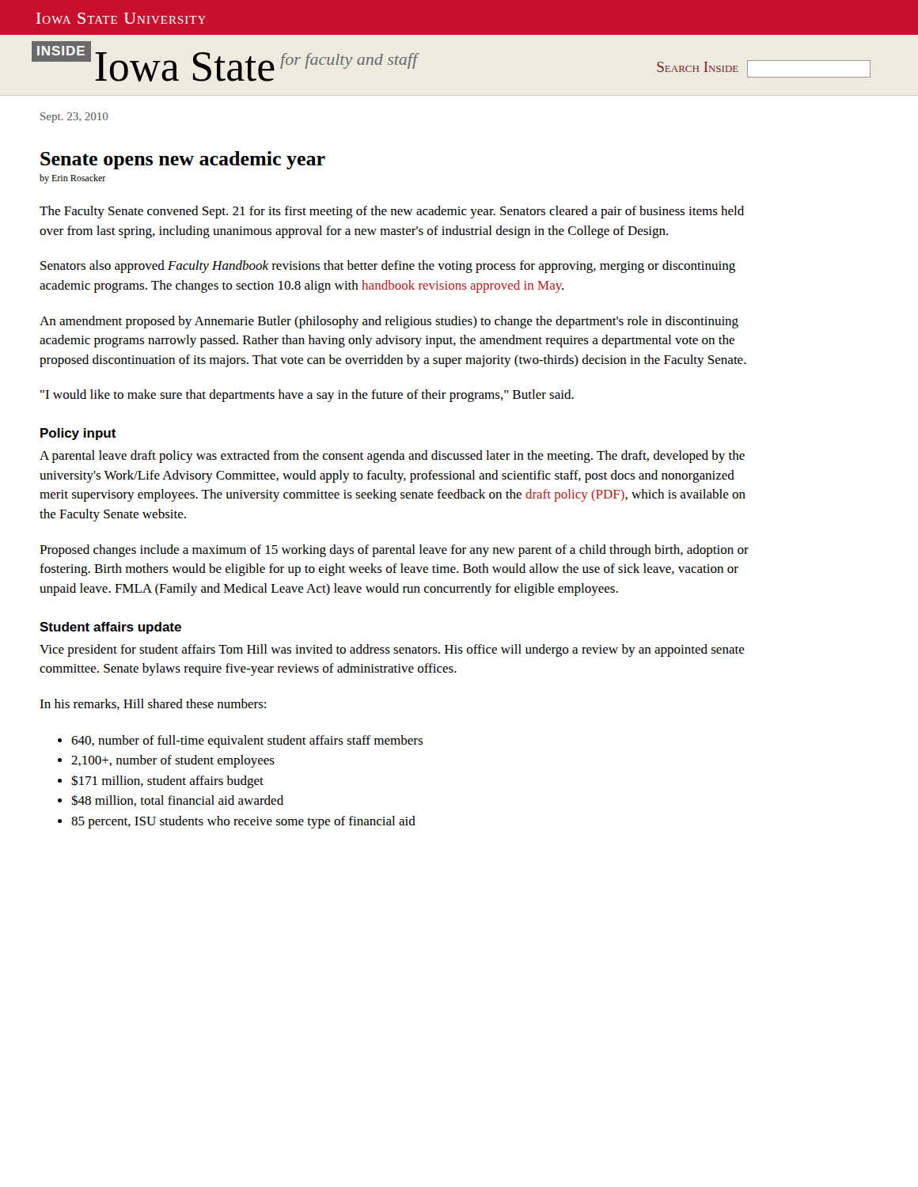Iowa State University
INSIDE Iowa State for faculty and staff
Search Inside
Sept. 23, 2010
Senate opens new academic year
by Erin Rosacker
The Faculty Senate convened Sept. 21 for its first meeting of the new academic year. Senators cleared a pair of business items held over from last spring, including unanimous approval for a new master's of industrial design in the College of Design.
Senators also approved Faculty Handbook revisions that better define the voting process for approving, merging or discontinuing academic programs. The changes to section 10.8 align with handbook revisions approved in May.
An amendment proposed by Annemarie Butler (philosophy and religious studies) to change the department's role in discontinuing academic programs narrowly passed. Rather than having only advisory input, the amendment requires a departmental vote on the proposed discontinuation of its majors. That vote can be overridden by a super majority (two-thirds) decision in the Faculty Senate.
"I would like to make sure that departments have a say in the future of their programs," Butler said.
Policy input
A parental leave draft policy was extracted from the consent agenda and discussed later in the meeting. The draft, developed by the university's Work/Life Advisory Committee, would apply to faculty, professional and scientific staff, post docs and nonorganized merit supervisory employees. The university committee is seeking senate feedback on the draft policy (PDF), which is available on the Faculty Senate website.
Proposed changes include a maximum of 15 working days of parental leave for any new parent of a child through birth, adoption or fostering. Birth mothers would be eligible for up to eight weeks of leave time. Both would allow the use of sick leave, vacation or unpaid leave. FMLA (Family and Medical Leave Act) leave would run concurrently for eligible employees.
Student affairs update
Vice president for student affairs Tom Hill was invited to address senators. His office will undergo a review by an appointed senate committee. Senate bylaws require five-year reviews of administrative offices.
In his remarks, Hill shared these numbers:
640, number of full-time equivalent student affairs staff members
2,100+, number of student employees
$171 million, student affairs budget
$48 million, total financial aid awarded
85 percent, ISU students who receive some type of financial aid